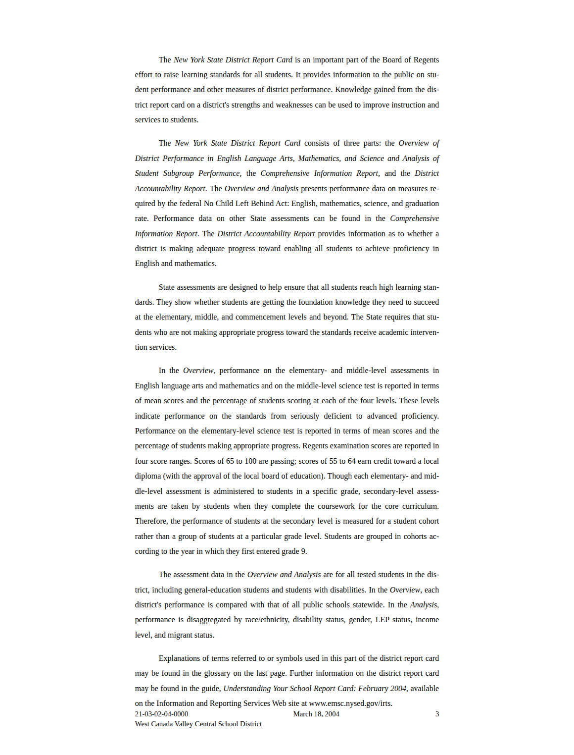The New York State District Report Card is an important part of the Board of Regents effort to raise learning standards for all students. It provides information to the public on student performance and other measures of district performance. Knowledge gained from the district report card on a district's strengths and weaknesses can be used to improve instruction and services to students.
The New York State District Report Card consists of three parts: the Overview of District Performance in English Language Arts, Mathematics, and Science and Analysis of Student Subgroup Performance, the Comprehensive Information Report, and the District Accountability Report. The Overview and Analysis presents performance data on measures required by the federal No Child Left Behind Act: English, mathematics, science, and graduation rate. Performance data on other State assessments can be found in the Comprehensive Information Report. The District Accountability Report provides information as to whether a district is making adequate progress toward enabling all students to achieve proficiency in English and mathematics.
State assessments are designed to help ensure that all students reach high learning standards. They show whether students are getting the foundation knowledge they need to succeed at the elementary, middle, and commencement levels and beyond. The State requires that students who are not making appropriate progress toward the standards receive academic intervention services.
In the Overview, performance on the elementary- and middle-level assessments in English language arts and mathematics and on the middle-level science test is reported in terms of mean scores and the percentage of students scoring at each of the four levels. These levels indicate performance on the standards from seriously deficient to advanced proficiency. Performance on the elementary-level science test is reported in terms of mean scores and the percentage of students making appropriate progress. Regents examination scores are reported in four score ranges. Scores of 65 to 100 are passing; scores of 55 to 64 earn credit toward a local diploma (with the approval of the local board of education). Though each elementary- and middle-level assessment is administered to students in a specific grade, secondary-level assessments are taken by students when they complete the coursework for the core curriculum. Therefore, the performance of students at the secondary level is measured for a student cohort rather than a group of students at a particular grade level. Students are grouped in cohorts according to the year in which they first entered grade 9.
The assessment data in the Overview and Analysis are for all tested students in the district, including general-education students and students with disabilities. In the Overview, each district's performance is compared with that of all public schools statewide. In the Analysis, performance is disaggregated by race/ethnicity, disability status, gender, LEP status, income level, and migrant status.
Explanations of terms referred to or symbols used in this part of the district report card may be found in the glossary on the last page. Further information on the district report card may be found in the guide, Understanding Your School Report Card: February 2004, available on the Information and Reporting Services Web site at www.emsc.nysed.gov/irts.
| 21-03-02-04-0000 | March 18, 2004 | 3 |
| West Canada Valley Central School District | |